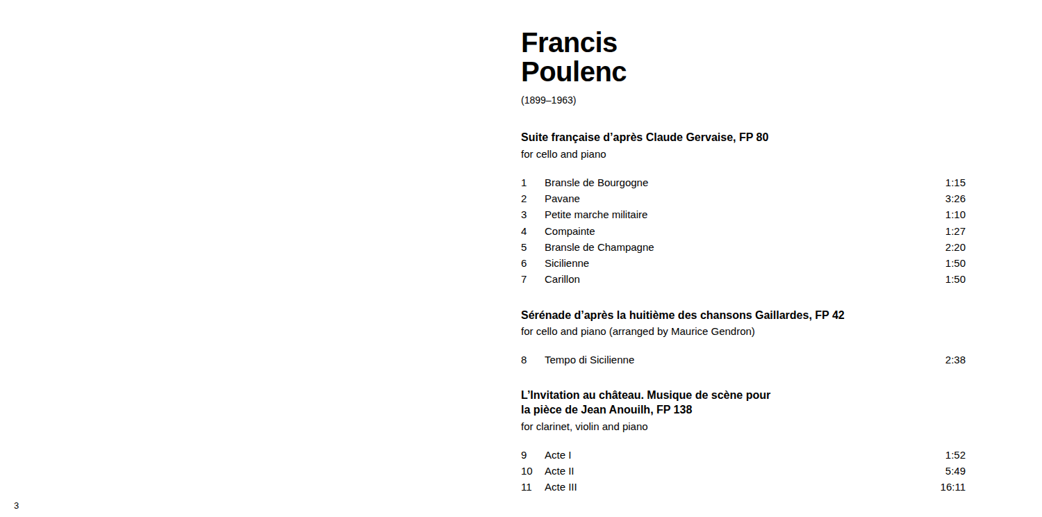Francis
Poulenc
(1899–1963)
Suite française d’après Claude Gervaise, FP 80
for cello and piano
1 Bransle de Bourgogne 1:15
2 Pavane 3:26
3 Petite marche militaire 1:10
4 Compainte 1:27
5 Bransle de Champagne 2:20
6 Sicilienne 1:50
7 Carillon 1:50
Sérénade d’après la huitième des chansons Gaillardes, FP 42
for cello and piano (arranged by Maurice Gendron)
8 Tempo di Sicilienne 2:38
L’Invitation au château. Musique de scène pour
la pièce de Jean Anouilh, FP 138
for clarinet, violin and piano
9 Acte I 1:52
10 Acte II 5:49
11 Acte III 16:11
3